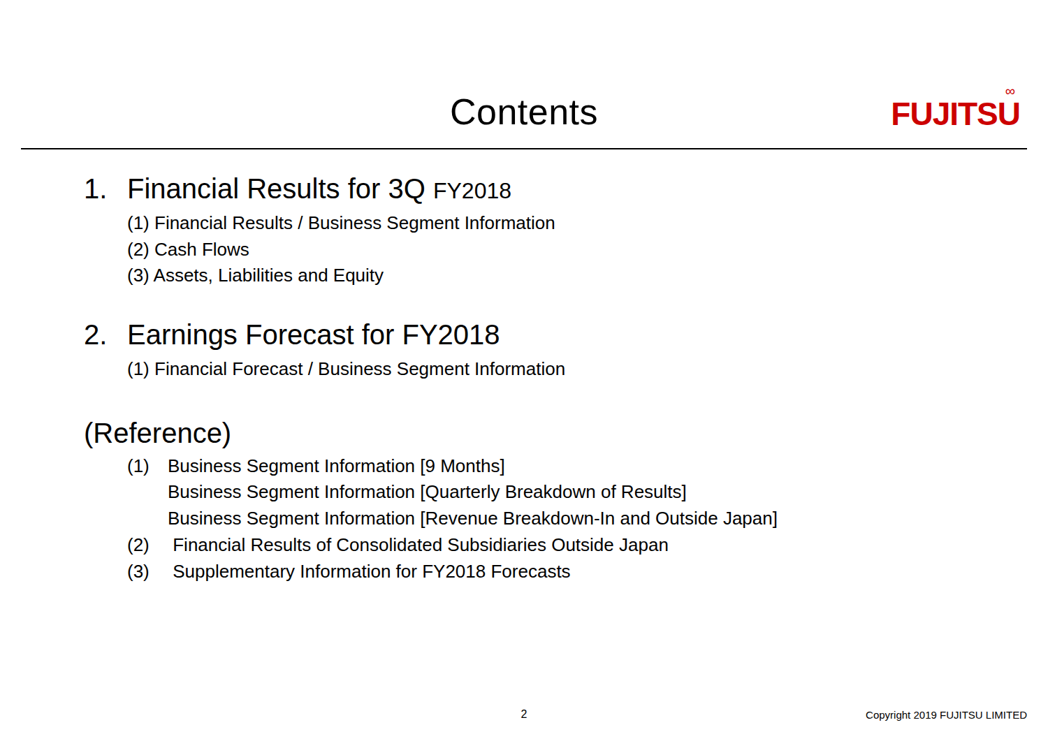∞
FUJITSU
Contents
1. Financial Results for 3Q FY2018
(1) Financial Results / Business Segment Information
(2) Cash Flows
(3) Assets, Liabilities and Equity
2. Earnings Forecast for FY2018
(1) Financial Forecast / Business Segment Information
(Reference)
(1) Business Segment Information [9 Months]
Business Segment Information [Quarterly Breakdown of Results]
Business Segment Information [Revenue Breakdown-In and Outside Japan]
(2) Financial Results of Consolidated Subsidiaries Outside Japan
(3) Supplementary Information for FY2018 Forecasts
2
Copyright 2019 FUJITSU LIMITED